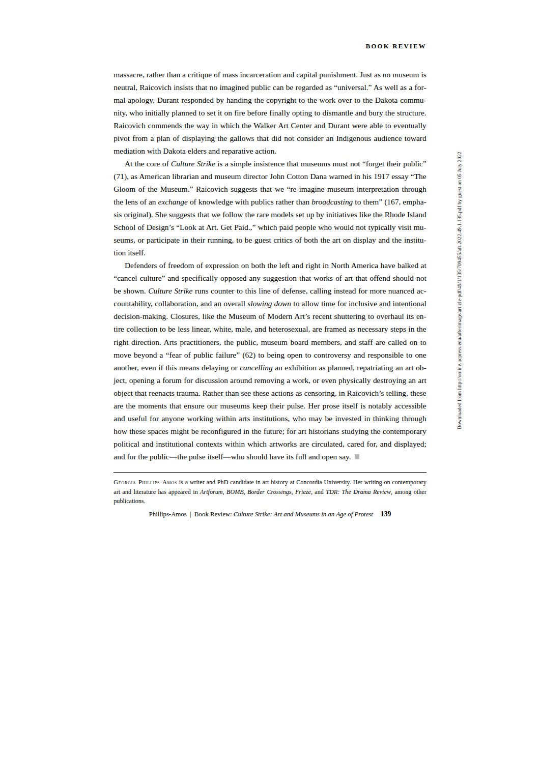Book Review
Downloaded from http://online.ucpress.edu/afterimage/article-pdf/49/1/135/709455/aft.2022.49.1.135.pdf by guest on 05 July 2022
massacre, rather than a critique of mass incarceration and capital punishment. Just as no museum is neutral, Raicovich insists that no imagined public can be regarded as “universal.” As well as a formal apology, Durant responded by handing the copyright to the work over to the Dakota community, who initially planned to set it on fire before finally opting to dismantle and bury the structure. Raicovich commends the way in which the Walker Art Center and Durant were able to eventually pivot from a plan of displaying the gallows that did not consider an Indigenous audience toward mediation with Dakota elders and reparative action.
At the core of Culture Strike is a simple insistence that museums must not “forget their public” (71), as American librarian and museum director John Cotton Dana warned in his 1917 essay “The Gloom of the Museum.” Raicovich suggests that we “re-imagine museum interpretation through the lens of an exchange of knowledge with publics rather than broadcasting to them” (167, emphasis original). She suggests that we follow the rare models set up by initiatives like the Rhode Island School of Design’s “Look at Art. Get Paid.,” which paid people who would not typically visit museums, or participate in their running, to be guest critics of both the art on display and the institution itself.
Defenders of freedom of expression on both the left and right in North America have balked at “cancel culture” and specifically opposed any suggestion that works of art that offend should not be shown. Culture Strike runs counter to this line of defense, calling instead for more nuanced accountability, collaboration, and an overall slowing down to allow time for inclusive and intentional decision-making. Closures, like the Museum of Modern Art’s recent shuttering to overhaul its entire collection to be less linear, white, male, and heterosexual, are framed as necessary steps in the right direction. Arts practitioners, the public, museum board members, and staff are called on to move beyond a “fear of public failure” (62) to being open to controversy and responsible to one another, even if this means delaying or cancelling an exhibition as planned, repatriating an art object, opening a forum for discussion around removing a work, or even physically destroying an art object that reenacts trauma. Rather than see these actions as censoring, in Raicovich’s telling, these are the moments that ensure our museums keep their pulse. Her prose itself is notably accessible and useful for anyone working within arts institutions, who may be invested in thinking through how these spaces might be reconfigured in the future; for art historians studying the contemporary political and institutional contexts within which artworks are circulated, cared for, and displayed; and for the public—the pulse itself—who should have its full and open say.
Georgia Phillips-Amos is a writer and PhD candidate in art history at Concordia University. Her writing on contemporary art and literature has appeared in Artforum, BOMB, Border Crossings, Frieze, and TDR: The Drama Review, among other publications.
Phillips-Amos | Book Review: Culture Strike: Art and Museums in an Age of Protest 139